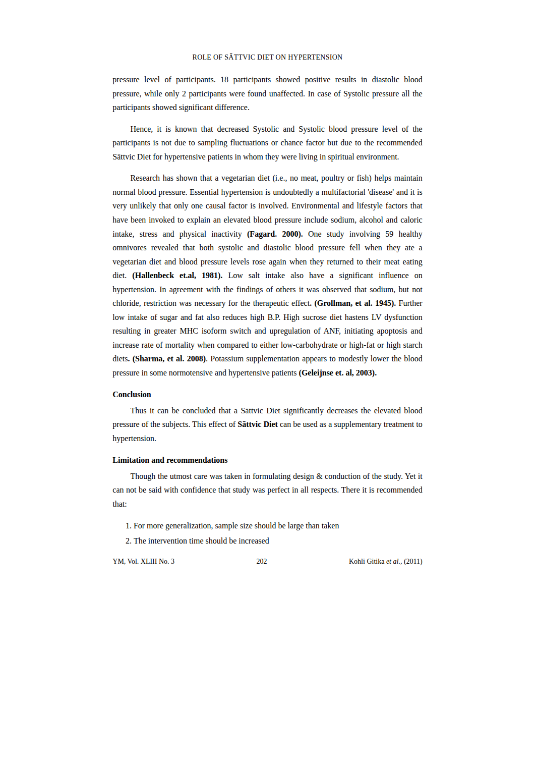ROLE OF SĀTTVIC DIET ON HYPERTENSION
pressure level of participants. 18 participants showed positive results in diastolic blood pressure, while only 2 participants were found unaffected. In case of Systolic pressure all the participants showed significant difference.
Hence, it is known that decreased Systolic and Systolic blood pressure level of the participants is not due to sampling fluctuations or chance factor but due to the recommended Sāttvic Diet for hypertensive patients in whom they were living in spiritual environment.
Research has shown that a vegetarian diet (i.e., no meat, poultry or fish) helps maintain normal blood pressure. Essential hypertension is undoubtedly a multifactorial 'disease' and it is very unlikely that only one causal factor is involved. Environmental and lifestyle factors that have been invoked to explain an elevated blood pressure include sodium, alcohol and caloric intake, stress and physical inactivity (Fagard. 2000). One study involving 59 healthy omnivores revealed that both systolic and diastolic blood pressure fell when they ate a vegetarian diet and blood pressure levels rose again when they returned to their meat eating diet. (Hallenbeck et.al, 1981). Low salt intake also have a significant influence on hypertension. In agreement with the findings of others it was observed that sodium, but not chloride, restriction was necessary for the therapeutic effect. (Grollman, et al. 1945). Further low intake of sugar and fat also reduces high B.P. High sucrose diet hastens LV dysfunction resulting in greater MHC isoform switch and upregulation of ANF, initiating apoptosis and increase rate of mortality when compared to either low-carbohydrate or high-fat or high starch diets. (Sharma, et al. 2008). Potassium supplementation appears to modestly lower the blood pressure in some normotensive and hypertensive patients (Geleijnse et. al, 2003).
Conclusion
Thus it can be concluded that a Sāttvic Diet significantly decreases the elevated blood pressure of the subjects. This effect of Sāttvic Diet can be used as a supplementary treatment to hypertension.
Limitation and recommendations
Though the utmost care was taken in formulating design & conduction of the study. Yet it can not be said with confidence that study was perfect in all respects. There it is recommended that:
For more generalization, sample size should be large than taken
The intervention time should be increased
YM, Vol. XLIII No. 3 202 Kohli Gitika et al., (2011)